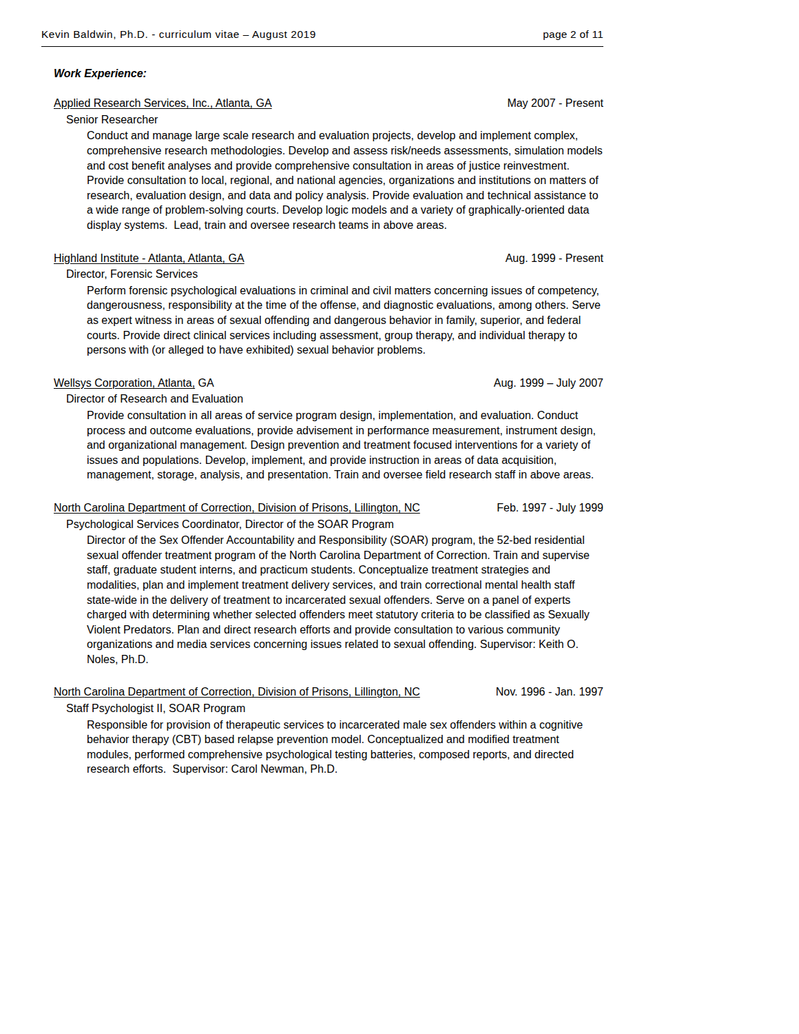Kevin Baldwin, Ph.D. - curriculum vitae – August 2019 page 2 of 11
Work Experience:
Applied Research Services, Inc., Atlanta, GA May 2007 - Present
Senior Researcher
Conduct and manage large scale research and evaluation projects, develop and implement complex, comprehensive research methodologies. Develop and assess risk/needs assessments, simulation models and cost benefit analyses and provide comprehensive consultation in areas of justice reinvestment. Provide consultation to local, regional, and national agencies, organizations and institutions on matters of research, evaluation design, and data and policy analysis. Provide evaluation and technical assistance to a wide range of problem-solving courts. Develop logic models and a variety of graphically-oriented data display systems. Lead, train and oversee research teams in above areas.
Highland Institute - Atlanta, Atlanta, GA Aug. 1999 - Present
Director, Forensic Services
Perform forensic psychological evaluations in criminal and civil matters concerning issues of competency, dangerousness, responsibility at the time of the offense, and diagnostic evaluations, among others. Serve as expert witness in areas of sexual offending and dangerous behavior in family, superior, and federal courts. Provide direct clinical services including assessment, group therapy, and individual therapy to persons with (or alleged to have exhibited) sexual behavior problems.
Wellsys Corporation, Atlanta, GA Aug. 1999 – July 2007
Director of Research and Evaluation
Provide consultation in all areas of service program design, implementation, and evaluation. Conduct process and outcome evaluations, provide advisement in performance measurement, instrument design, and organizational management. Design prevention and treatment focused interventions for a variety of issues and populations. Develop, implement, and provide instruction in areas of data acquisition, management, storage, analysis, and presentation. Train and oversee field research staff in above areas.
North Carolina Department of Correction, Division of Prisons, Lillington, NC Feb. 1997 - July 1999
Psychological Services Coordinator, Director of the SOAR Program
Director of the Sex Offender Accountability and Responsibility (SOAR) program, the 52-bed residential sexual offender treatment program of the North Carolina Department of Correction. Train and supervise staff, graduate student interns, and practicum students. Conceptualize treatment strategies and modalities, plan and implement treatment delivery services, and train correctional mental health staff state-wide in the delivery of treatment to incarcerated sexual offenders. Serve on a panel of experts charged with determining whether selected offenders meet statutory criteria to be classified as Sexually Violent Predators. Plan and direct research efforts and provide consultation to various community organizations and media services concerning issues related to sexual offending. Supervisor: Keith O. Noles, Ph.D.
North Carolina Department of Correction, Division of Prisons, Lillington, NC Nov. 1996 - Jan. 1997
Staff Psychologist II, SOAR Program
Responsible for provision of therapeutic services to incarcerated male sex offenders within a cognitive behavior therapy (CBT) based relapse prevention model. Conceptualized and modified treatment modules, performed comprehensive psychological testing batteries, composed reports, and directed research efforts. Supervisor: Carol Newman, Ph.D.